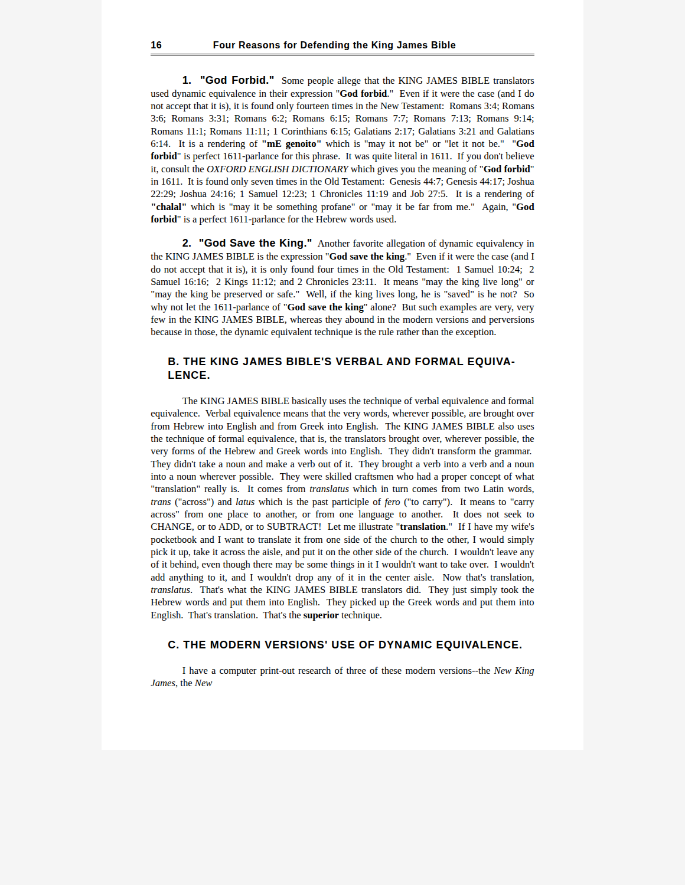16 Four Reasons for Defending the King James Bible
1. "God Forbid." Some people allege that the KING JAMES BIBLE translators used dynamic equivalence in their expression "God forbid." Even if it were the case (and I do not accept that it is), it is found only fourteen times in the New Testament: Romans 3:4; Romans 3:6; Romans 3:31; Romans 6:2; Romans 6:15; Romans 7:7; Romans 7:13; Romans 9:14; Romans 11:1; Romans 11:11; 1 Corinthians 6:15; Galatians 2:17; Galatians 3:21 and Galatians 6:14. It is a rendering of "mE genoito" which is "may it not be" or "let it not be." "God forbid" is perfect 1611-parlance for this phrase. It was quite literal in 1611. If you don't believe it, consult the OXFORD ENGLISH DICTIONARY which gives you the meaning of "God forbid" in 1611. It is found only seven times in the Old Testament: Genesis 44:7; Genesis 44:17; Joshua 22:29; Joshua 24:16; 1 Samuel 12:23; 1 Chronicles 11:19 and Job 27:5. It is a rendering of "chalal" which is "may it be something profane" or "may it be far from me." Again, "God forbid" is a perfect 1611-parlance for the Hebrew words used.
2. "God Save the King." Another favorite allegation of dynamic equivalency in the KING JAMES BIBLE is the expression "God save the king." Even if it were the case (and I do not accept that it is), it is only found four times in the Old Testament: 1 Samuel 10:24; 2 Samuel 16:16; 2 Kings 11:12; and 2 Chronicles 23:11. It means "may the king live long" or "may the king be preserved or safe." Well, if the king lives long, he is "saved" is he not? So why not let the 1611-parlance of "God save the king" alone? But such examples are very, very few in the KING JAMES BIBLE, whereas they abound in the modern versions and perversions because in those, the dynamic equivalent technique is the rule rather than the exception.
B. THE KING JAMES BIBLE'S VERBAL AND FORMAL EQUIVA-
LENCE.
The KING JAMES BIBLE basically uses the technique of verbal equivalence and formal equivalence. Verbal equivalence means that the very words, wherever possible, are brought over from Hebrew into English and from Greek into English. The KING JAMES BIBLE also uses the technique of formal equivalence, that is, the translators brought over, wherever possible, the very forms of the Hebrew and Greek words into English. They didn't transform the grammar. They didn't take a noun and make a verb out of it. They brought a verb into a verb and a noun into a noun wherever possible. They were skilled craftsmen who had a proper concept of what "translation" really is. It comes from translatus which in turn comes from two Latin words, trans ("across") and latus which is the past participle of fero ("to carry"). It means to "carry across" from one place to another, or from one language to another. It does not seek to CHANGE, or to ADD, or to SUBTRACT! Let me illustrate "translation." If I have my wife's pocketbook and I want to translate it from one side of the church to the other, I would simply pick it up, take it across the aisle, and put it on the other side of the church. I wouldn't leave any of it behind, even though there may be some things in it I wouldn't want to take over. I wouldn't add anything to it, and I wouldn't drop any of it in the center aisle. Now that's translation, translatus. That's what the KING JAMES BIBLE translators did. They just simply took the Hebrew words and put them into English. They picked up the Greek words and put them into English. That's translation. That's the superior technique.
C. THE MODERN VERSIONS' USE OF DYNAMIC EQUIVALENCE.
I have a computer print-out research of three of these modern versions--the New King James, the New